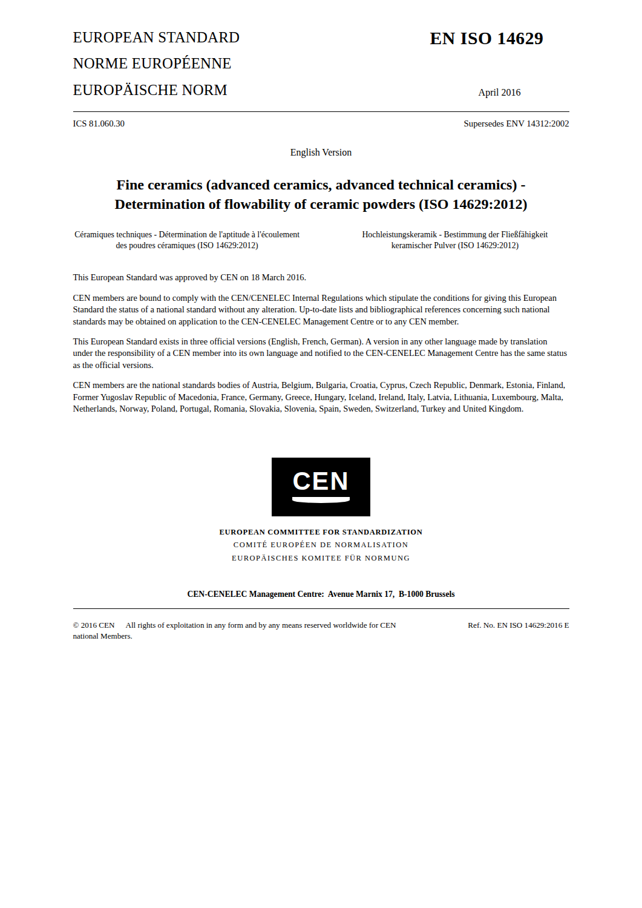EUROPEAN STANDARD
NORME EUROPÉENNE
EUROPÄISCHE NORM
EN ISO 14629
April 2016
ICS 81.060.30 Supersedes ENV 14312:2002
English Version
Fine ceramics (advanced ceramics, advanced technical ceramics) - Determination of flowability of ceramic powders (ISO 14629:2012)
Céramiques techniques - Détermination de l'aptitude à l'écoulement des poudres céramiques (ISO 14629:2012)
Hochleistungskeramik - Bestimmung der Fließfähigkeit keramischer Pulver (ISO 14629:2012)
This European Standard was approved by CEN on 18 March 2016.
CEN members are bound to comply with the CEN/CENELEC Internal Regulations which stipulate the conditions for giving this European Standard the status of a national standard without any alteration. Up-to-date lists and bibliographical references concerning such national standards may be obtained on application to the CEN-CENELEC Management Centre or to any CEN member.
This European Standard exists in three official versions (English, French, German). A version in any other language made by translation under the responsibility of a CEN member into its own language and notified to the CEN-CENELEC Management Centre has the same status as the official versions.
CEN members are the national standards bodies of Austria, Belgium, Bulgaria, Croatia, Cyprus, Czech Republic, Denmark, Estonia, Finland, Former Yugoslav Republic of Macedonia, France, Germany, Greece, Hungary, Iceland, Ireland, Italy, Latvia, Lithuania, Luxembourg, Malta, Netherlands, Norway, Poland, Portugal, Romania, Slovakia, Slovenia, Spain, Sweden, Switzerland, Turkey and United Kingdom.
CEN
EUROPEAN COMMITTEE FOR STANDARDIZATION
COMITÉ EUROPÉEN DE NORMALISATION
EUROPÄISCHES KOMITEE FÜR NORMUNG
CEN-CENELEC Management Centre: Avenue Marnix 17, B-1000 Brussels
© 2016 CENAll rights of exploitation in any form and by any means reserved worldwide for CEN national Members.
Ref. No. EN ISO 14629:2016 E